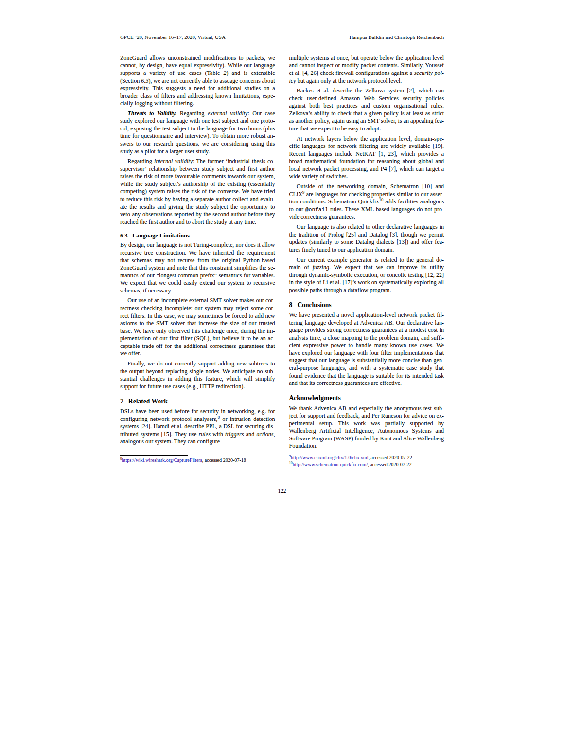GPCE ’20, November 16–17, 2020, Virtual, USA
Hampus Balldin and Christoph Reichenbach
ZoneGuard allows unconstrained modifications to packets, we cannot, by design, have equal expressivity). While our language supports a variety of use cases (Table 2) and is extensible (Section 6.3), we are not currently able to assuage concerns about expressivity. This suggests a need for additional studies on a broader class of filters and addressing known limitations, especially logging without filtering.
Threats to Validity. Regarding external validity: Our case study explored our language with one test subject and one protocol, exposing the test subject to the language for two hours (plus time for questionnaire and interview). To obtain more robust answers to our research questions, we are considering using this study as a pilot for a larger user study.
Regarding internal validity: The former ‘industrial thesis co-supervisor’ relationship between study subject and first author raises the risk of more favourable comments towards our system, while the study subject’s authorship of the existing (essentially competing) system raises the risk of the converse. We have tried to reduce this risk by having a separate author collect and evaluate the results and giving the study subject the opportunity to veto any observations reported by the second author before they reached the first author and to abort the study at any time.
6.3 Language Limitations
By design, our language is not Turing-complete, nor does it allow recursive tree construction. We have inherited the requirement that schemas may not recurse from the original Python-based ZoneGuard system and note that this constraint simplifies the semantics of our “longest common prefix” semantics for variables. We expect that we could easily extend our system to recursive schemas, if necessary.
Our use of an incomplete external SMT solver makes our correctness checking incomplete: our system may reject some correct filters. In this case, we may sometimes be forced to add new axioms to the SMT solver that increase the size of our trusted base. We have only observed this challenge once, during the implementation of our first filter (SQL), but believe it to be an acceptable trade-off for the additional correctness guarantees that we offer.
Finally, we do not currently support adding new subtrees to the output beyond replacing single nodes. We anticipate no substantial challenges in adding this feature, which will simplify support for future use cases (e.g., HTTP redirection).
7 Related Work
DSLs have been used before for security in networking, e.g. for configuring network protocol analysers,8 or intrusion detection systems [24]. Hamdi et al. describe PPL, a DSL for securing distributed systems [15]. They use rules with triggers and actions, analogous our system. They can configure
multiple systems at once, but operate below the application level and cannot inspect or modify packet contents. Similarly, Youssef et al. [4, 26] check firewall configurations against a security policy but again only at the network protocol level.
Backes et al. describe the Zelkova system [2], which can check user-defined Amazon Web Services security policies against both best practices and custom organisational rules. Zelkova’s ability to check that a given policy is at least as strict as another policy, again using an SMT solver, is an appealing feature that we expect to be easy to adopt.
At network layers below the application level, domain-specific languages for network filtering are widely available [19]. Recent languages include NetKAT [1, 23], which provides a broad mathematical foundation for reasoning about global and local network packet processing, and P4 [7], which can target a wide variety of switches.
Outside of the networking domain, Schematron [10] and CLiX9 are languages for checking properties similar to our assertion conditions. Schematron Quickfix10 adds facilities analogous to our @onfail rules. These XML-based languages do not provide correctness guarantees.
Our language is also related to other declarative languages in the tradition of Prolog [25] and Datalog [3], though we permit updates (similarly to some Datalog dialects [13]) and offer features finely tuned to our application domain.
Our current example generator is related to the general domain of fuzzing. We expect that we can improve its utility through dynamic-symbolic execution, or concolic testing [12, 22] in the style of Li et al. [17]’s work on systematically exploring all possible paths through a dataflow program.
8 Conclusions
We have presented a novel application-level network packet filtering language developed at Advenica AB. Our declarative language provides strong correctness guarantees at a modest cost in analysis time, a close mapping to the problem domain, and sufficient expressive power to handle many known use cases. We have explored our language with four filter implementations that suggest that our language is substantially more concise than general-purpose languages, and with a systematic case study that found evidence that the language is suitable for its intended task and that its correctness guarantees are effective.
Acknowledgments
We thank Advenica AB and especially the anonymous test subject for support and feedback, and Per Runeson for advice on experimental setup. This work was partially supported by Wallenberg Artificial Intelligence, Autonomous Systems and Software Program (WASP) funded by Knut and Alice Wallenberg Foundation.
8https://wiki.wireshark.org/CaptureFilters, accessed 2020-07-18
9http://www.clixml.org/clix/1.0/clix.xml, accessed 2020-07-22
10http://www.schematron-quickfix.com/, accessed 2020-07-22
122